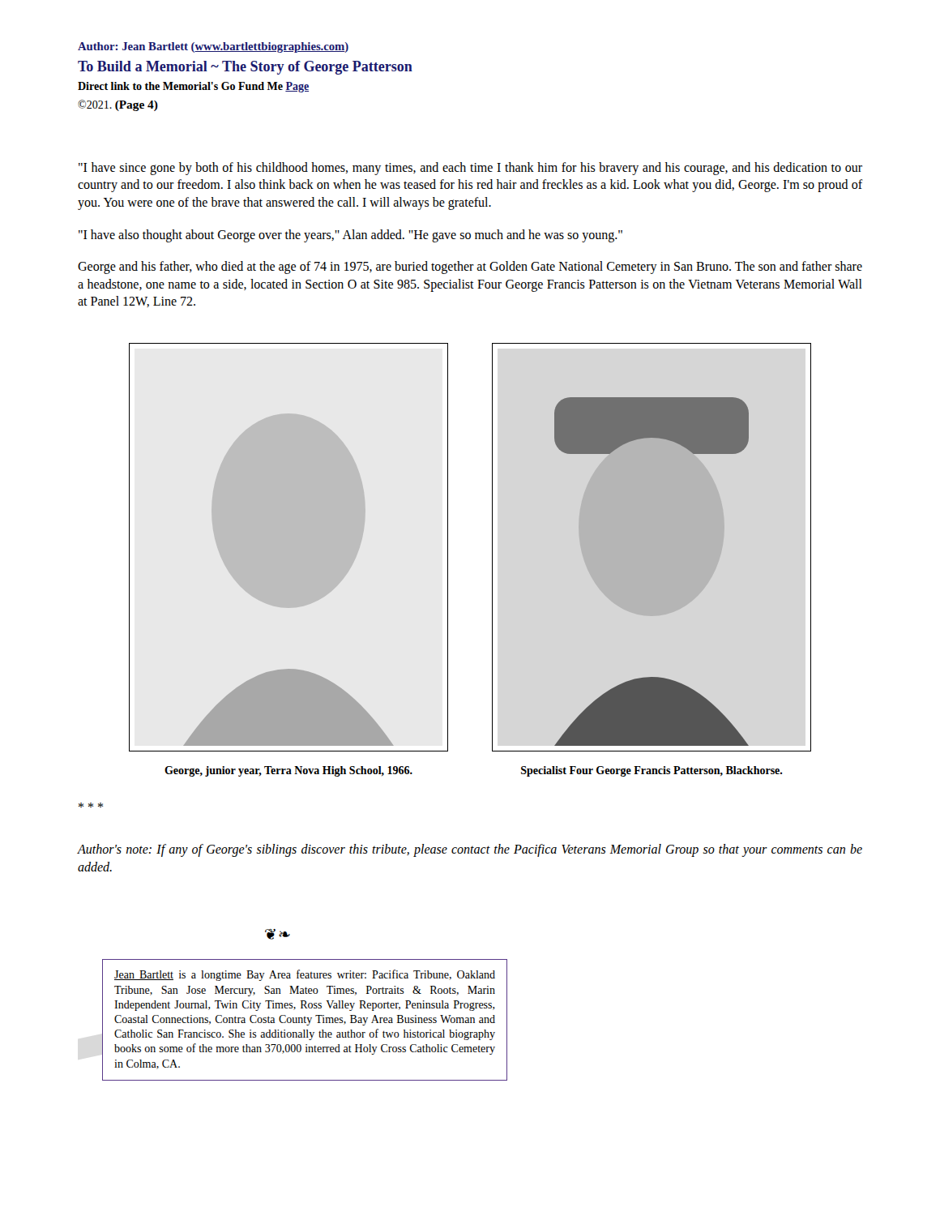Author: Jean Bartlett (www.bartlettbiographies.com)
To Build a Memorial ~ The Story of George Patterson
Direct link to the Memorial's Go Fund Me Page
©2021. (Page 4)
"I have since gone by both of his childhood homes, many times, and each time I thank him for his bravery and his courage, and his dedication to our country and to our freedom. I also think back on when he was teased for his red hair and freckles as a kid. Look what you did, George. I'm so proud of you. You were one of the brave that answered the call. I will always be grateful.
"I have also thought about George over the years," Alan added. "He gave so much and he was so young."
George and his father, who died at the age of 74 in 1975, are buried together at Golden Gate National Cemetery in San Bruno. The son and father share a headstone, one name to a side, located in Section O at Site 985. Specialist Four George Francis Patterson is on the Vietnam Veterans Memorial Wall at Panel 12W, Line 72.
George, junior year, Terra Nova High School, 1966.
Specialist Four George Francis Patterson, Blackhorse.
* * *
Author's note: If any of George's siblings discover this tribute, please contact the Pacifica Veterans Memorial Group so that your comments can be added.
❦❧
Jean Bartlett is a longtime Bay Area features writer: Pacifica Tribune, Oakland Tribune, San Jose Mercury, San Mateo Times, Portraits & Roots, Marin Independent Journal, Twin City Times, Ross Valley Reporter, Peninsula Progress, Coastal Connections, Contra Costa County Times, Bay Area Business Woman and Catholic San Francisco. She is additionally the author of two historical biography books on some of the more than 370,000 interred at Holy Cross Catholic Cemetery in Colma, CA.